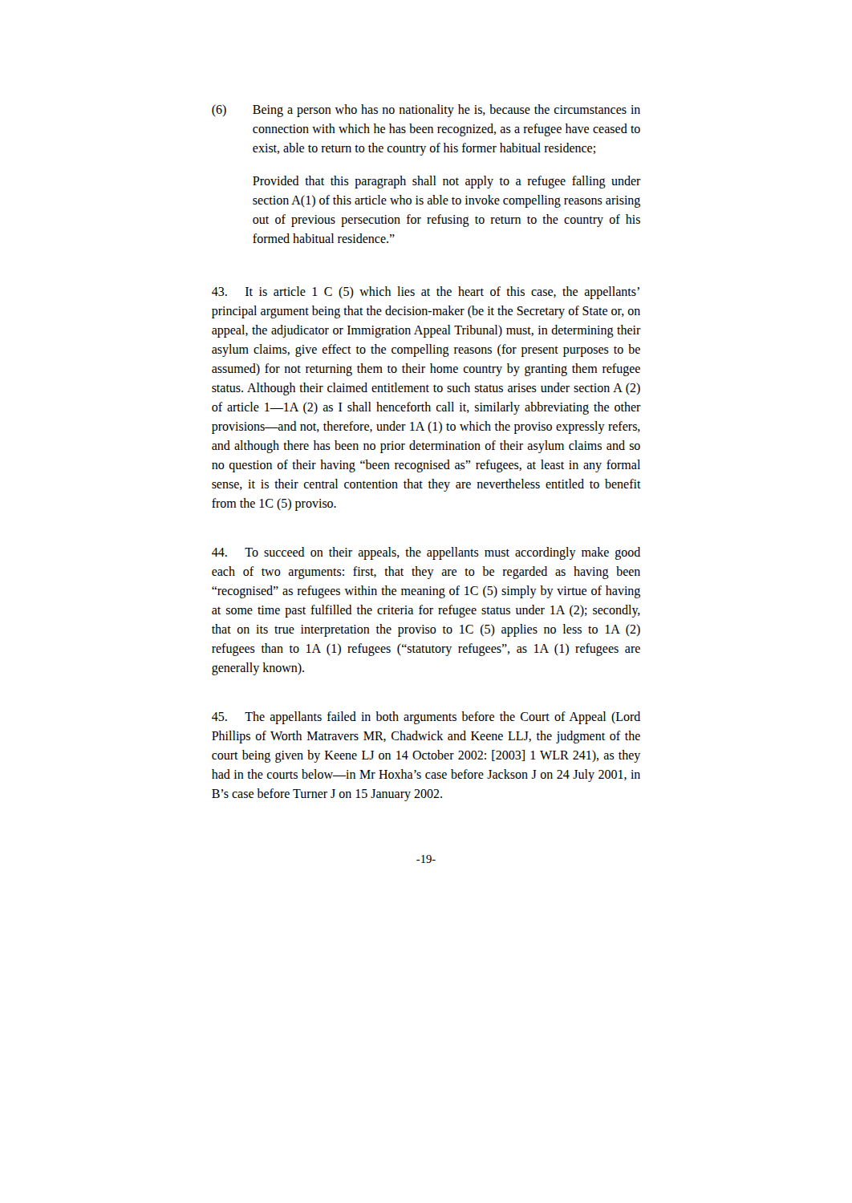(6)
Being a person who has no nationality he is, because the circumstances in connection with which he has been recognized, as a refugee have ceased to exist, able to return to the country of his former habitual residence;
Provided that this paragraph shall not apply to a refugee falling under section A(1) of this article who is able to invoke compelling reasons arising out of previous persecution for refusing to return to the country of his formed habitual residence.”
43. It is article 1 C (5) which lies at the heart of this case, the appellants’ principal argument being that the decision-maker (be it the Secretary of State or, on appeal, the adjudicator or Immigration Appeal Tribunal) must, in determining their asylum claims, give effect to the compelling reasons (for present purposes to be assumed) for not returning them to their home country by granting them refugee status. Although their claimed entitlement to such status arises under section A (2) of article 1—1A (2) as I shall henceforth call it, similarly abbreviating the other provisions—and not, therefore, under 1A (1) to which the proviso expressly refers, and although there has been no prior determination of their asylum claims and so no question of their having “been recognised as” refugees, at least in any formal sense, it is their central contention that they are nevertheless entitled to benefit from the 1C (5) proviso.
44. To succeed on their appeals, the appellants must accordingly make good each of two arguments: first, that they are to be regarded as having been “recognised” as refugees within the meaning of 1C (5) simply by virtue of having at some time past fulfilled the criteria for refugee status under 1A (2); secondly, that on its true interpretation the proviso to 1C (5) applies no less to 1A (2) refugees than to 1A (1) refugees (“statutory refugees”, as 1A (1) refugees are generally known).
45. The appellants failed in both arguments before the Court of Appeal (Lord Phillips of Worth Matravers MR, Chadwick and Keene LLJ, the judgment of the court being given by Keene LJ on 14 October 2002: [2003] 1 WLR 241), as they had in the courts below—in Mr Hoxha’s case before Jackson J on 24 July 2001, in B’s case before Turner J on 15 January 2002.
-19-